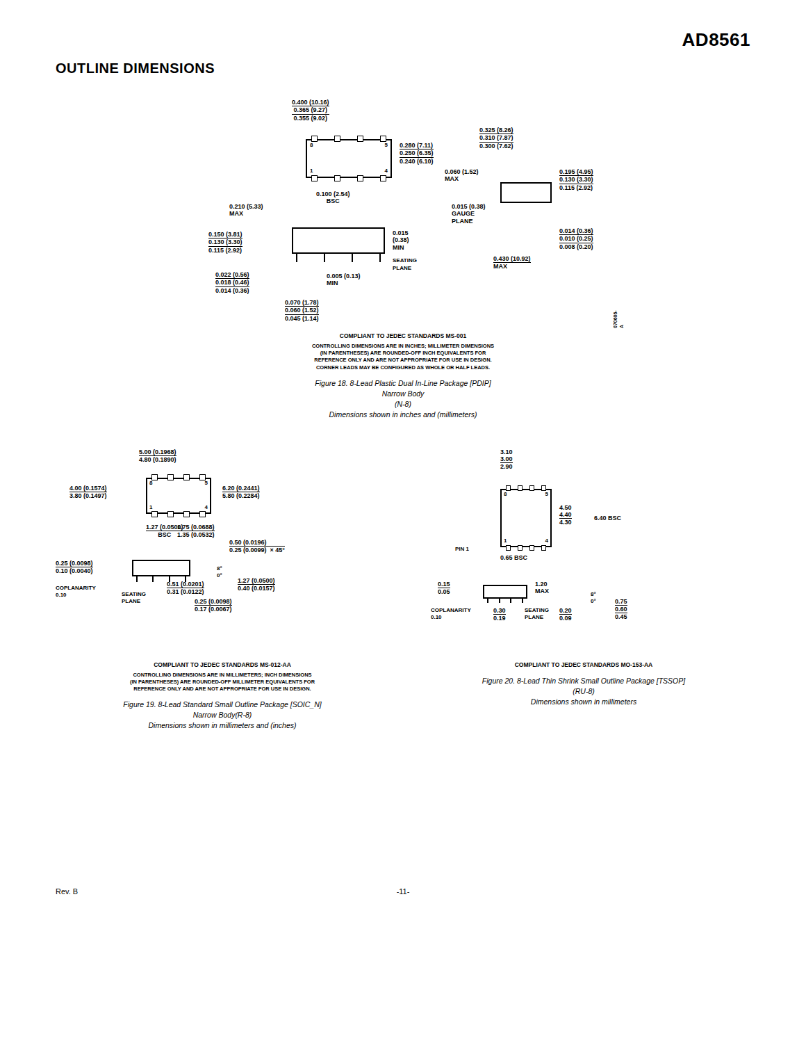AD8561
Outline Dimensions
0.400 (10.16) 0.365 (9.27) 0.355 (9.02)
8 5 1 4
0.280 (7.11) 0.250 (6.35) 0.240 (6.10)
0.100 (2.54)
BSC
0.325 (8.26) 0.310 (7.87) 0.300 (7.62)
0.210 (5.33)
MAX
0.150 (3.81) 0.130 (3.30) 0.115 (2.92)
0.015
(0.38)
MIN
SEATING
PLANE
0.022 (0.56) 0.018 (0.46) 0.014 (0.36)
0.005 (0.13)
MIN
0.070 (1.78) 0.060 (1.52) 0.045 (1.14)
0.060 (1.52)
MAX
0.015 (0.38)
GAUGE
PLANE
0.195 (4.95) 0.130 (3.30) 0.115 (2.92)
0.014 (0.36) 0.010 (0.25) 0.008 (0.20)
0.430 (10.92) MAX
070606-A
COMPLIANT TO JEDEC STANDARDS MS-001
CONTROLLING DIMENSIONS ARE IN INCHES; MILLIMETER DIMENSIONS
(IN PARENTHESES) ARE ROUNDED-OFF INCH EQUIVALENTS FOR
REFERENCE ONLY AND ARE NOT APPROPRIATE FOR USE IN DESIGN.
CORNER LEADS MAY BE CONFIGURED AS WHOLE OR HALF LEADS.
Figure 18. 8-Lead Plastic Dual In-Line Package [PDIP]
Narrow Body
(N-8)
Dimensions shown in inches and (millimeters)
5.00 (0.1968) 4.80 (0.1890)
8 5 1 4
4.00 (0.1574) 3.80 (0.1497)
6.20 (0.2441) 5.80 (0.2284)
1.27 (0.0500) BSC
0.25 (0.0098) 0.10 (0.0040)
COPLANARITY
0.10
SEATING
PLANE
0.51 (0.0201) 0.31 (0.0122)
1.75 (0.0688) 1.35 (0.0532)
0.50 (0.0196) 0.25 (0.0099) × 45°
8°
0°
1.27 (0.0500) 0.40 (0.0157)
0.25 (0.0098) 0.17 (0.0067)
COMPLIANT TO JEDEC STANDARDS MS-012-AA
CONTROLLING DIMENSIONS ARE IN MILLIMETERS; INCH DIMENSIONS
(IN PARENTHESES) ARE ROUNDED-OFF MILLIMETER EQUIVALENTS FOR
REFERENCE ONLY AND ARE NOT APPROPRIATE FOR USE IN DESIGN.
Figure 19. 8-Lead Standard Small Outline Package [SOIC_N]
Narrow Body(R-8)
Dimensions shown in millimeters and (inches)
3.10
3.00 2.90
8 5 1 4
4.50
4.40 4.30
6.40 BSC
PIN 1
0.65 BSC
0.15 0.05
1.20
MAX
COPLANARITY
0.10
0.30 0.19
SEATING
PLANE
0.20 0.09
8°
0°
0.75 0.60 0.45
COMPLIANT TO JEDEC STANDARDS MO-153-AA
Figure 20. 8-Lead Thin Shrink Small Outline Package [TSSOP]
(RU-8)
Dimensions shown in millimeters
Rev. B
-11-